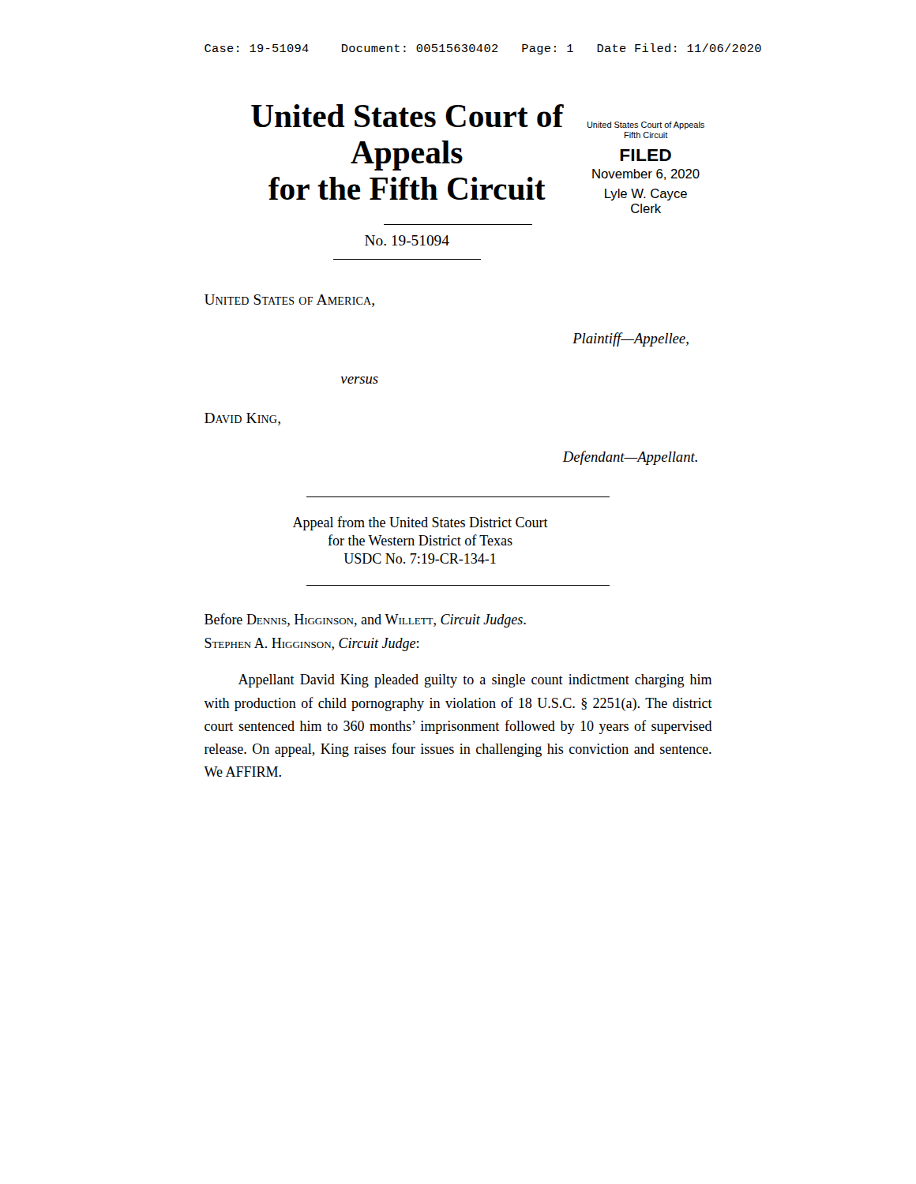Case: 19-51094 Document: 00515630402 Page: 1 Date Filed: 11/06/2020
United States Court of Appeals
Fifth Circuit
FILED
November 6, 2020
Lyle W. Cayce
Clerk
United States Court of Appealsfor the Fifth Circuit
No. 19-51094
United States of America,
Plaintiff—Appellee,
versus
David King,
Defendant—Appellant.
Appeal from the United States District Court
for the Western District of Texas
USDC No. 7:19-CR-134-1
Before Dennis, Higginson, and Willett, Circuit Judges.
Stephen A. Higginson, Circuit Judge:
Appellant David King pleaded guilty to a single count indictment charging him with production of child pornography in violation of 18 U.S.C. § 2251(a). The district court sentenced him to 360 months’ imprisonment followed by 10 years of supervised release. On appeal, King raises four issues in challenging his conviction and sentence. We AFFIRM.